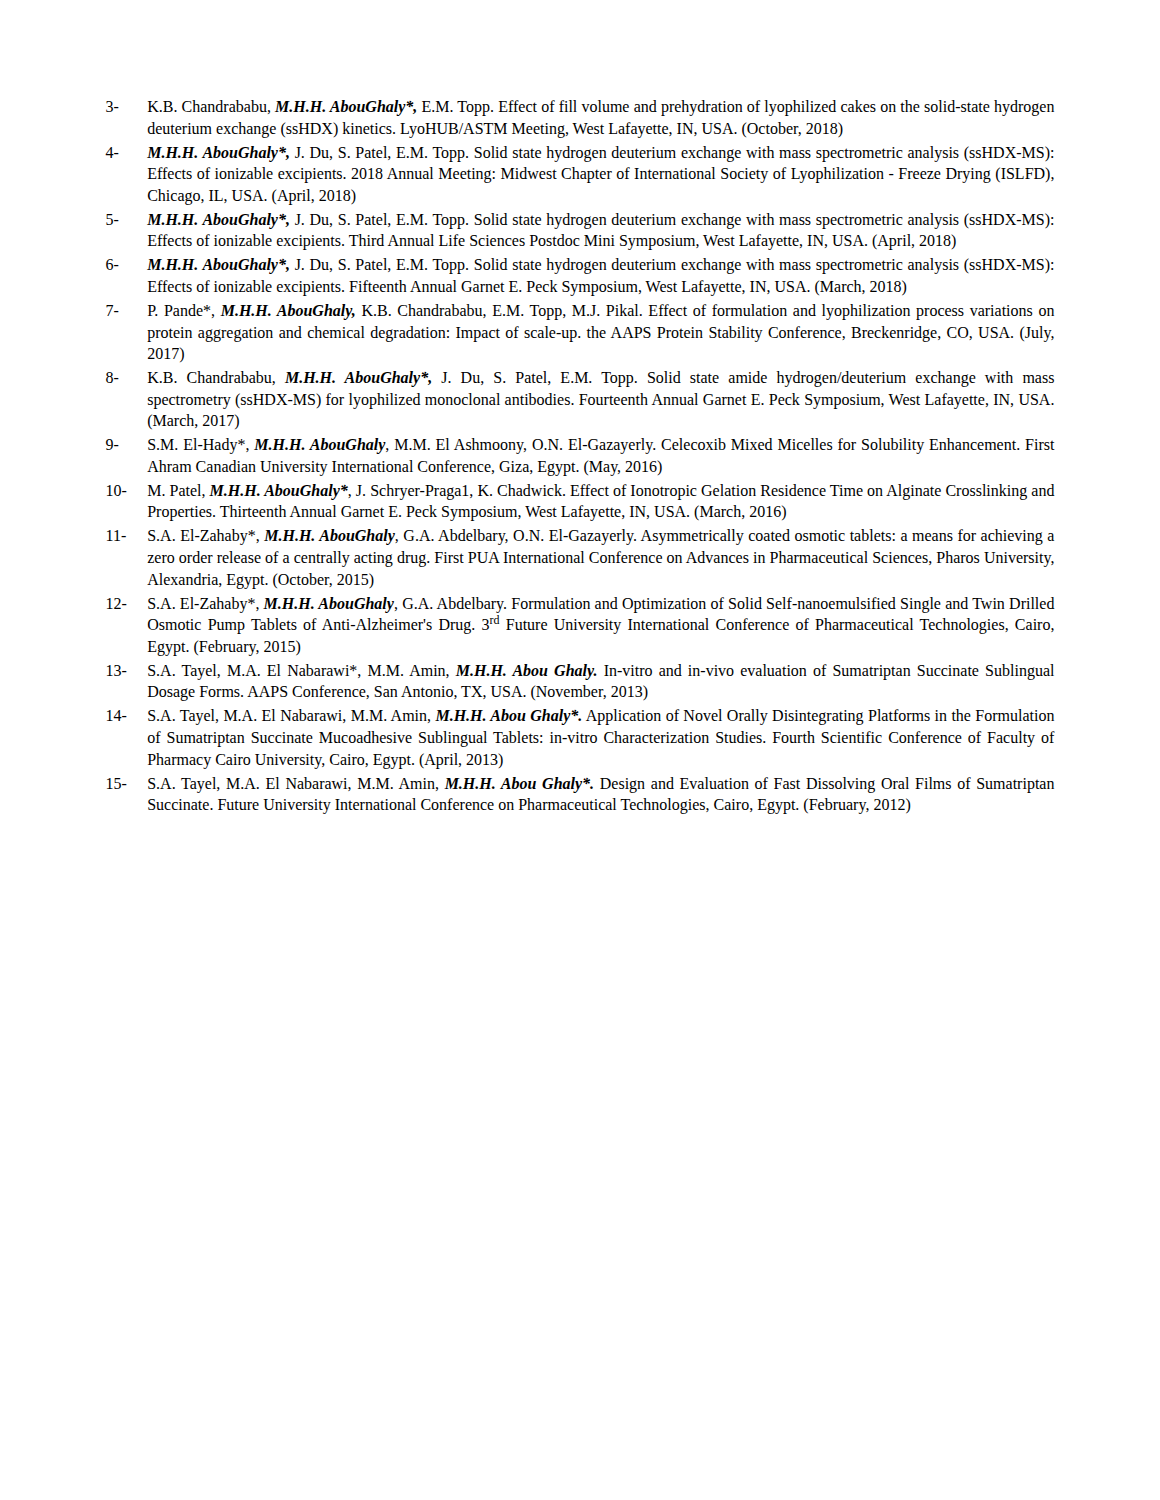K.B. Chandrababu, M.H.H. AbouGhaly*, E.M. Topp. Effect of fill volume and prehydration of lyophilized cakes on the solid-state hydrogen deuterium exchange (ssHDX) kinetics. LyoHUB/ASTM Meeting, West Lafayette, IN, USA. (October, 2018)
M.H.H. AbouGhaly*, J. Du, S. Patel, E.M. Topp. Solid state hydrogen deuterium exchange with mass spectrometric analysis (ssHDX-MS): Effects of ionizable excipients. 2018 Annual Meeting: Midwest Chapter of International Society of Lyophilization - Freeze Drying (ISLFD), Chicago, IL, USA. (April, 2018)
M.H.H. AbouGhaly*, J. Du, S. Patel, E.M. Topp. Solid state hydrogen deuterium exchange with mass spectrometric analysis (ssHDX-MS): Effects of ionizable excipients. Third Annual Life Sciences Postdoc Mini Symposium, West Lafayette, IN, USA. (April, 2018)
M.H.H. AbouGhaly*, J. Du, S. Patel, E.M. Topp. Solid state hydrogen deuterium exchange with mass spectrometric analysis (ssHDX-MS): Effects of ionizable excipients. Fifteenth Annual Garnet E. Peck Symposium, West Lafayette, IN, USA. (March, 2018)
P. Pande*, M.H.H. AbouGhaly, K.B. Chandrababu, E.M. Topp, M.J. Pikal. Effect of formulation and lyophilization process variations on protein aggregation and chemical degradation: Impact of scale-up. the AAPS Protein Stability Conference, Breckenridge, CO, USA. (July, 2017)
K.B. Chandrababu, M.H.H. AbouGhaly*, J. Du, S. Patel, E.M. Topp. Solid state amide hydrogen/deuterium exchange with mass spectrometry (ssHDX-MS) for lyophilized monoclonal antibodies. Fourteenth Annual Garnet E. Peck Symposium, West Lafayette, IN, USA. (March, 2017)
S.M. El-Hady*, M.H.H. AbouGhaly, M.M. El Ashmoony, O.N. El-Gazayerly. Celecoxib Mixed Micelles for Solubility Enhancement. First Ahram Canadian University International Conference, Giza, Egypt. (May, 2016)
M. Patel, M.H.H. AbouGhaly*, J. Schryer-Praga1, K. Chadwick. Effect of Ionotropic Gelation Residence Time on Alginate Crosslinking and Properties. Thirteenth Annual Garnet E. Peck Symposium, West Lafayette, IN, USA. (March, 2016)
S.A. El-Zahaby*, M.H.H. AbouGhaly, G.A. Abdelbary, O.N. El-Gazayerly. Asymmetrically coated osmotic tablets: a means for achieving a zero order release of a centrally acting drug. First PUA International Conference on Advances in Pharmaceutical Sciences, Pharos University, Alexandria, Egypt. (October, 2015)
S.A. El-Zahaby*, M.H.H. AbouGhaly, G.A. Abdelbary. Formulation and Optimization of Solid Self-nanoemulsified Single and Twin Drilled Osmotic Pump Tablets of Anti-Alzheimer's Drug. 3rd Future University International Conference of Pharmaceutical Technologies, Cairo, Egypt. (February, 2015)
S.A. Tayel, M.A. El Nabarawi*, M.M. Amin, M.H.H. Abou Ghaly. In-vitro and in-vivo evaluation of Sumatriptan Succinate Sublingual Dosage Forms. AAPS Conference, San Antonio, TX, USA. (November, 2013)
S.A. Tayel, M.A. El Nabarawi, M.M. Amin, M.H.H. Abou Ghaly*. Application of Novel Orally Disintegrating Platforms in the Formulation of Sumatriptan Succinate Mucoadhesive Sublingual Tablets: in-vitro Characterization Studies. Fourth Scientific Conference of Faculty of Pharmacy Cairo University, Cairo, Egypt. (April, 2013)
S.A. Tayel, M.A. El Nabarawi, M.M. Amin, M.H.H. Abou Ghaly*. Design and Evaluation of Fast Dissolving Oral Films of Sumatriptan Succinate. Future University International Conference on Pharmaceutical Technologies, Cairo, Egypt. (February, 2012)